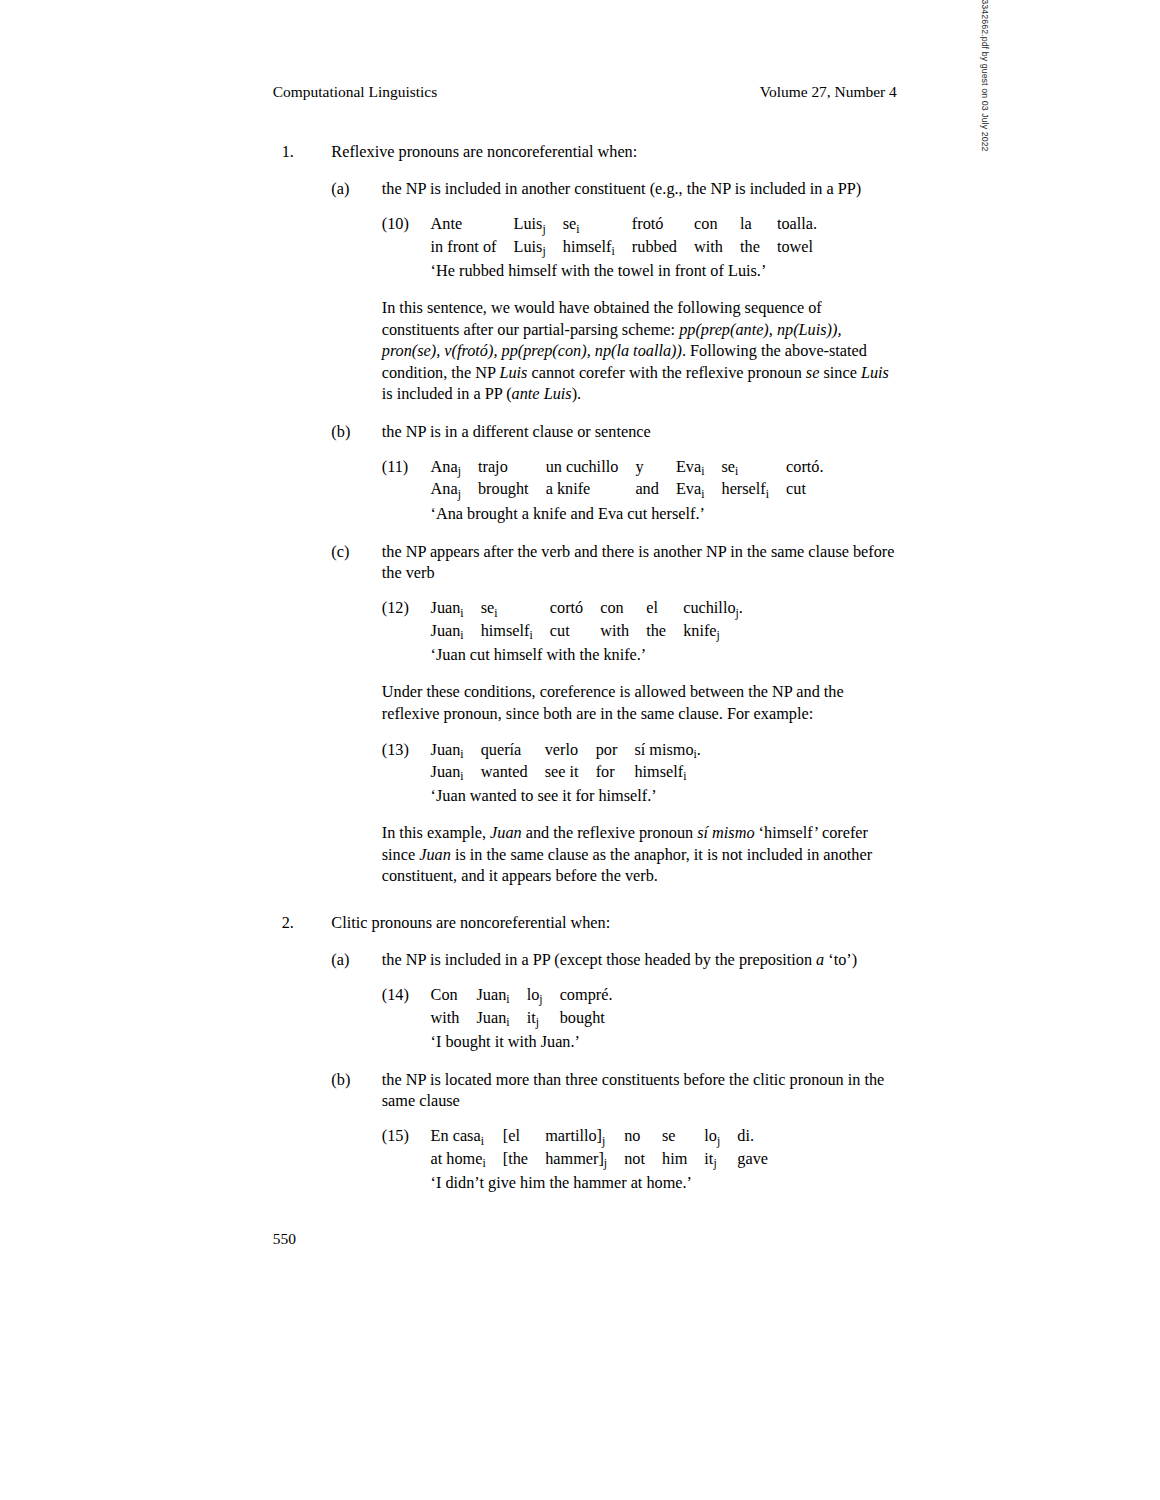Downloaded from http://direct.mit.edu/coli/article-pdf/27/4/545/1797660/089120101753342662.pdf by guest on 03 July 2022
Computational Linguistics Volume 27, Number 4
1.
Reflexive pronouns are noncoreferential when:
(a)
the NP is included in another constituent (e.g., the NP is included in a PP)
(10)
| Ante | Luis j | se i | frotó | con | la | toalla. |
| in front of | Luis j | himself i | rubbed | with | the | towel |
‘He rubbed himself with the towel in front of Luis.’
In this sentence, we would have obtained the following sequence of constituents after our partial-parsing scheme: pp(prep(ante), np(Luis)), pron(se), v(frotó), pp(prep(con), np(la toalla)). Following the above-stated condition, the NP Luis cannot corefer with the reflexive pronoun se since Luis is included in a PP (ante Luis).
(b)
the NP is in a different clause or sentence
(11)
| Ana j | trajo | un cuchillo | y | Eva i | se i | cortó. |
| Ana j | brought | a knife | and | Eva i | herself i | cut |
‘Ana brought a knife and Eva cut herself.’
(c)
the NP appears after the verb and there is another NP in the same clause before the verb
(12)
| Juan i | se i | cortó | con | el | cuchillo j . |
| Juan i | himself i | cut | with | the | knife j |
‘Juan cut himself with the knife.’
Under these conditions, coreference is allowed between the NP and the reflexive pronoun, since both are in the same clause. For example:
(13)
| Juan i | quería | verlo | por | sí mismo i . |
| Juan i | wanted | see it | for | himself i |
‘Juan wanted to see it for himself.’
In this example, Juan and the reflexive pronoun sí mismo ‘himself’ corefer since Juan is in the same clause as the anaphor, it is not included in another constituent, and it appears before the verb.
2.
Clitic pronouns are noncoreferential when:
(a)
the NP is included in a PP (except those headed by the preposition a ‘to’)
(14)
| Con | Juan i | lo j | compré. |
| with | Juan i | it j | bought |
‘I bought it with Juan.’
(b)
the NP is located more than three constituents before the clitic pronoun in the same clause
(15)
| En casa i | [el | martillo] j | no | se | lo j | di. |
| at home i | [the | hammer] j | not | him | it j | gave |
‘I didn’t give him the hammer at home.’
550